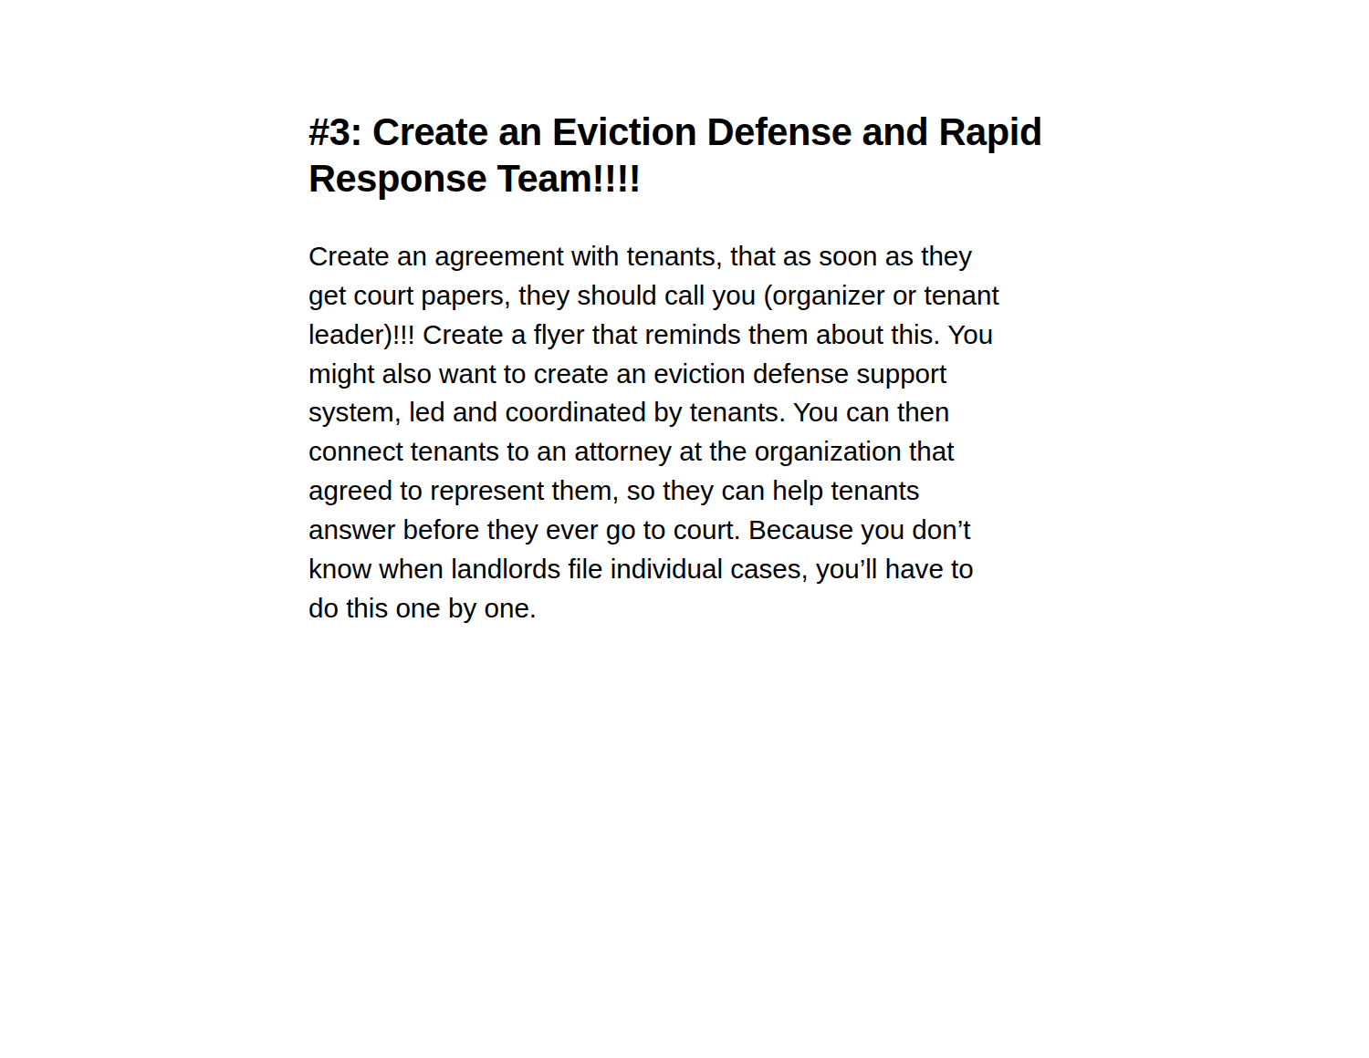#3: Create an Eviction Defense and Rapid Response Team!!!!
Create an agreement with tenants, that as soon as they get court papers, they should call you (organizer or tenant leader)!!! Create a flyer that reminds them about this. You might also want to create an eviction defense support system, led and coordinated by tenants. You can then connect tenants to an attorney at the organization that agreed to represent them, so they can help tenants answer before they ever go to court. Because you don’t know when landlords file individual cases, you’ll have to do this one by one.